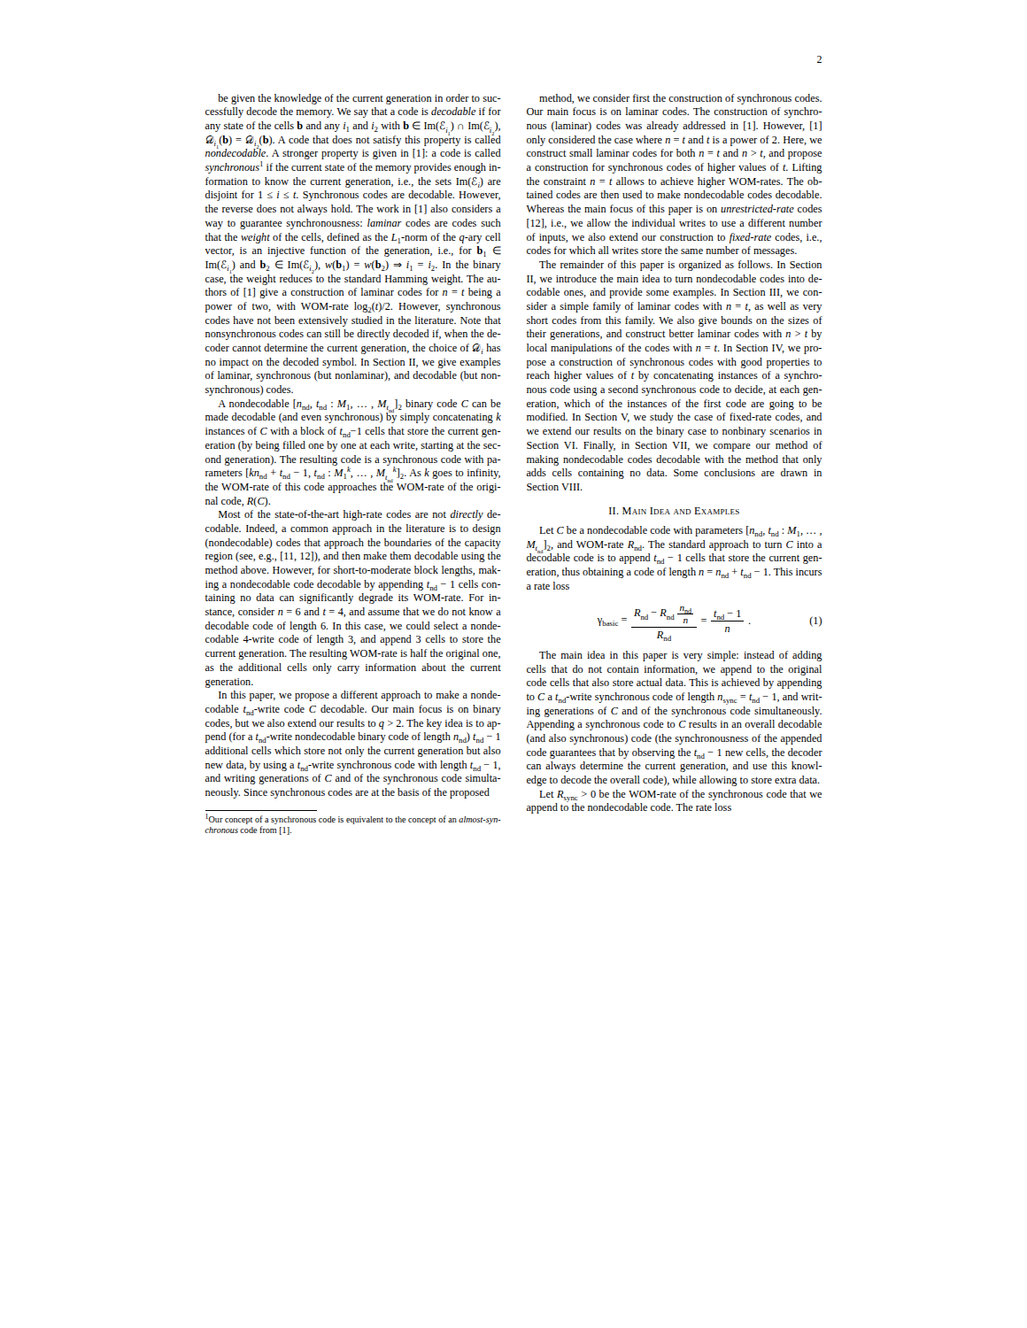2
be given the knowledge of the current generation in order to successfully decode the memory. We say that a code is decodable if for any state of the cells b and any i1 and i2 with b ∈ Im(ℰi1) ∩ Im(ℰi2), 𝒟i1(b) = 𝒟i2(b). A code that does not satisfy this property is called nondecodable. A stronger property is given in [1]: a code is called synchronous1 if the current state of the memory provides enough information to know the current generation, i.e., the sets Im(ℰi) are disjoint for 1 ≤ i ≤ t. Synchronous codes are decodable. However, the reverse does not always hold. The work in [1] also considers a way to guarantee synchronousness: laminar codes are codes such that the weight of the cells, defined as the L1-norm of the q-ary cell vector, is an injective function of the generation, i.e., for b1 ∈ Im(ℰi1) and b2 ∈ Im(ℰi2), w(b1) = w(b2) ⇒ i1 = i2. In the binary case, the weight reduces to the standard Hamming weight. The authors of [1] give a construction of laminar codes for n = t being a power of two, with WOM-rate log2(t)/2. However, synchronous codes have not been extensively studied in the literature. Note that nonsynchronous codes can still be directly decoded if, when the decoder cannot determine the current generation, the choice of 𝒟i has no impact on the decoded symbol. In Section II, we give examples of laminar, synchronous (but nonlaminar), and decodable (but nonsynchronous) codes.
A nondecodable [nnd, tnd : M1, … , Mtnd]2 binary code C can be made decodable (and even synchronous) by simply concatenating k instances of C with a block of tnd−1 cells that store the current generation (by being filled one by one at each write, starting at the second generation). The resulting code is a synchronous code with parameters [knnd + tnd − 1, tnd : M1k, … , Mtndk]2. As k goes to infinity, the WOM-rate of this code approaches the WOM-rate of the original code, R(C).
Most of the state-of-the-art high-rate codes are not directly decodable. Indeed, a common approach in the literature is to design (nondecodable) codes that approach the boundaries of the capacity region (see, e.g., [11, 12]), and then make them decodable using the method above. However, for short-to-moderate block lengths, making a nondecodable code decodable by appending tnd − 1 cells containing no data can significantly degrade its WOM-rate. For instance, consider n = 6 and t = 4, and assume that we do not know a decodable code of length 6. In this case, we could select a nondecodable 4-write code of length 3, and append 3 cells to store the current generation. The resulting WOM-rate is half the original one, as the additional cells only carry information about the current generation.
In this paper, we propose a different approach to make a nondecodable tnd-write code C decodable. Our main focus is on binary codes, but we also extend our results to q > 2. The key idea is to append (for a tnd-write nondecodable binary code of length nnd) tnd − 1 additional cells which store not only the current generation but also new data, by using a tnd-write synchronous code with length tnd − 1, and writing generations of C and of the synchronous code simultaneously. Since synchronous codes are at the basis of the proposed
1Our concept of a synchronous code is equivalent to the concept of an almost-synchronous code from [1].
method, we consider first the construction of synchronous codes. Our main focus is on laminar codes. The construction of synchronous (laminar) codes was already addressed in [1]. However, [1] only considered the case where n = t and t is a power of 2. Here, we construct small laminar codes for both n = t and n > t, and propose a construction for synchronous codes of higher values of t. Lifting the constraint n = t allows to achieve higher WOM-rates. The obtained codes are then used to make nondecodable codes decodable. Whereas the main focus of this paper is on unrestricted-rate codes [12], i.e., we allow the individual writes to use a different number of inputs, we also extend our construction to fixed-rate codes, i.e., codes for which all writes store the same number of messages.
The remainder of this paper is organized as follows. In Section II, we introduce the main idea to turn nondecodable codes into decodable ones, and provide some examples. In Section III, we consider a simple family of laminar codes with n = t, as well as very short codes from this family. We also give bounds on the sizes of their generations, and construct better laminar codes with n > t by local manipulations of the codes with n = t. In Section IV, we propose a construction of synchronous codes with good properties to reach higher values of t by concatenating instances of a synchronous code using a second synchronous code to decide, at each generation, which of the instances of the first code are going to be modified. In Section V, we study the case of fixed-rate codes, and we extend our results on the binary case to nonbinary scenarios in Section VI. Finally, in Section VII, we compare our method of making nondecodable codes decodable with the method that only adds cells containing no data. Some conclusions are drawn in Section VIII.
II. Main Idea and Examples
Let C be a nondecodable code with parameters [nnd, tnd : M1, … , Mtnd]2, and WOM-rate Rnd. The standard approach to turn C into a decodable code is to append tnd − 1 cells that store the current generation, thus obtaining a code of length n = nnd + tnd − 1. This incurs a rate loss
γbasic = Rnd − Rnd nnd n Rnd = tnd − 1 n . (1)
The main idea in this paper is very simple: instead of adding cells that do not contain information, we append to the original code cells that also store actual data. This is achieved by appending to C a tnd-write synchronous code of length nsync = tnd − 1, and writing generations of C and of the synchronous code simultaneously. Appending a synchronous code to C results in an overall decodable (and also synchronous) code (the synchronousness of the appended code guarantees that by observing the tnd − 1 new cells, the decoder can always determine the current generation, and use this knowledge to decode the overall code), while allowing to store extra data.
Let Rsync > 0 be the WOM-rate of the synchronous code that we append to the nondecodable code. The rate loss